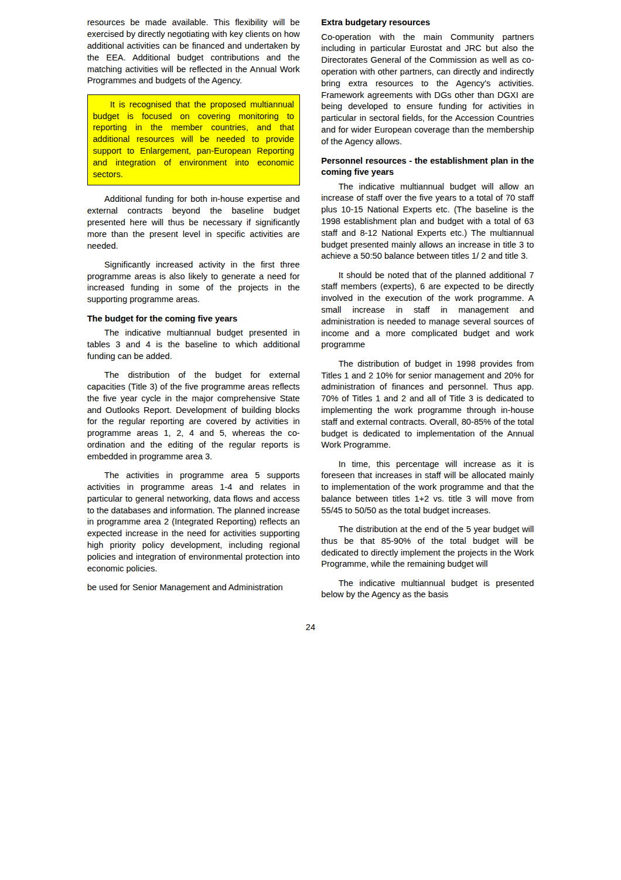resources be made available. This flexibility will be exercised by directly negotiating with key clients on how additional activities can be financed and undertaken by the EEA. Additional budget contributions and the matching activities will be reflected in the Annual Work Programmes and budgets of the Agency.
It is recognised that the proposed multiannual budget is focused on covering monitoring to reporting in the member countries, and that additional resources will be needed to provide support to Enlargement, pan-European Reporting and integration of environment into economic sectors.
Additional funding for both in-house expertise and external contracts beyond the baseline budget presented here will thus be necessary if significantly more than the present level in specific activities are needed.
Significantly increased activity in the first three programme areas is also likely to generate a need for increased funding in some of the projects in the supporting programme areas.
The budget for the coming five years
The indicative multiannual budget presented in tables 3 and 4 is the baseline to which additional funding can be added.
The distribution of the budget for external capacities (Title 3) of the five programme areas reflects the five year cycle in the major comprehensive State and Outlooks Report. Development of building blocks for the regular reporting are covered by activities in programme areas 1, 2, 4 and 5, whereas the co-ordination and the editing of the regular reports is embedded in programme area 3.
The activities in programme area 5 supports activities in programme areas 1-4 and relates in particular to general networking, data flows and access to the databases and information. The planned increase in programme area 2 (Integrated Reporting) reflects an expected increase in the need for activities supporting high priority policy development, including regional policies and integration of environmental protection into economic policies.
be used for Senior Management and Administration
Extra budgetary resources
Co-operation with the main Community partners including in particular Eurostat and JRC but also the Directorates General of the Commission as well as co-operation with other partners, can directly and indirectly bring extra resources to the Agency's activities. Framework agreements with DGs other than DGXI are being developed to ensure funding for activities in particular in sectoral fields, for the Accession Countries and for wider European coverage than the membership of the Agency allows.
Personnel resources - the establishment plan in the coming five years
The indicative multiannual budget will allow an increase of staff over the five years to a total of 70 staff plus 10-15 National Experts etc. (The baseline is the 1998 establishment plan and budget with a total of 63 staff and 8-12 National Experts etc.) The multiannual budget presented mainly allows an increase in title 3 to achieve a 50:50 balance between titles 1/ 2 and title 3.
It should be noted that of the planned additional 7 staff members (experts), 6 are expected to be directly involved in the execution of the work programme. A small increase in staff in management and administration is needed to manage several sources of income and a more complicated budget and work programme
The distribution of budget in 1998 provides from Titles 1 and 2 10% for senior management and 20% for administration of finances and personnel. Thus app. 70% of Titles 1 and 2 and all of Title 3 is dedicated to implementing the work programme through in-house staff and external contracts. Overall, 80-85% of the total budget is dedicated to implementation of the Annual Work Programme.
In time, this percentage will increase as it is foreseen that increases in staff will be allocated mainly to implementation of the work programme and that the balance between titles 1+2 vs. title 3 will move from 55/45 to 50/50 as the total budget increases.
The distribution at the end of the 5 year budget will thus be that 85-90% of the total budget will be dedicated to directly implement the projects in the Work Programme, while the remaining budget will
The indicative multiannual budget is presented below by the Agency as the basis
24